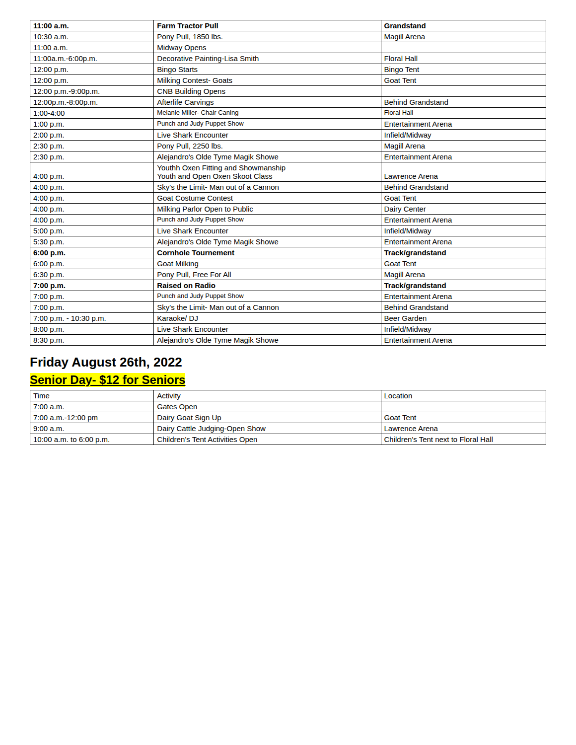| 11:00 a.m. | Farm Tractor Pull | Grandstand |
| 10:30 a.m. | Pony Pull, 1850 lbs. | Magill Arena |
| 11:00 a.m. | Midway Opens | |
| 11:00a.m.-6:00p.m. | Decorative Painting-Lisa Smith | Floral Hall |
| 12:00 p.m. | Bingo Starts | Bingo Tent |
| 12:00 p.m. | Milking Contest- Goats | Goat Tent |
| 12:00 p.m.-9:00p.m. | CNB Building Opens | |
| 12:00p.m.-8:00p.m. | Afterlife Carvings | Behind Grandstand |
| 1:00-4:00 | Melanie Miller- Chair Caning | Floral Hall |
| 1:00 p.m. | Punch and Judy Puppet Show | Entertainment Arena |
| 2:00 p.m. | Live Shark Encounter | Infield/Midway |
| 2:30 p.m. | Pony Pull, 2250 lbs. | Magill Arena |
| 2:30 p.m. | Alejandro's Olde Tyme Magik Showe | Entertainment Arena |
| 4:00 p.m. | Youthh Oxen Fitting and Showmanship Youth and Open Oxen Skoot Class | Lawrence Arena |
| 4:00 p.m. | Sky's the Limit- Man out of a Cannon | Behind Grandstand |
| 4:00 p.m. | Goat Costume Contest | Goat Tent |
| 4:00 p.m. | Milking Parlor Open to Public | Dairy Center |
| 4:00 p.m. | Punch and Judy Puppet Show | Entertainment Arena |
| 5:00 p.m. | Live Shark Encounter | Infield/Midway |
| 5:30 p.m. | Alejandro's Olde Tyme Magik Showe | Entertainment Arena |
| 6:00 p.m. | Cornhole Tournement | Track/grandstand |
| 6:00 p.m. | Goat Milking | Goat Tent |
| 6:30 p.m. | Pony Pull, Free For All | Magill Arena |
| 7:00 p.m. | Raised on Radio | Track/grandstand |
| 7:00 p.m. | Punch and Judy Puppet Show | Entertainment Arena |
| 7:00 p.m. | Sky's the Limit- Man out of a Cannon | Behind Grandstand |
| 7:00 p.m. - 10:30 p.m. | Karaoke/ DJ | Beer Garden |
| 8:00 p.m. | Live Shark Encounter | Infield/Midway |
| 8:30 p.m. | Alejandro's Olde Tyme Magik Showe | Entertainment Arena |
Friday August 26th, 2022
Senior Day- $12 for Seniors
| Time | Activity | Location |
| 7:00 a.m. | Gates Open | |
| 7:00 a.m.-12:00 pm | Dairy Goat Sign Up | Goat Tent |
| 9:00 a.m. | Dairy Cattle Judging-Open Show | Lawrence Arena |
| 10:00 a.m. to 6:00 p.m. | Children’s Tent Activities Open | Children's Tent next to Floral Hall |